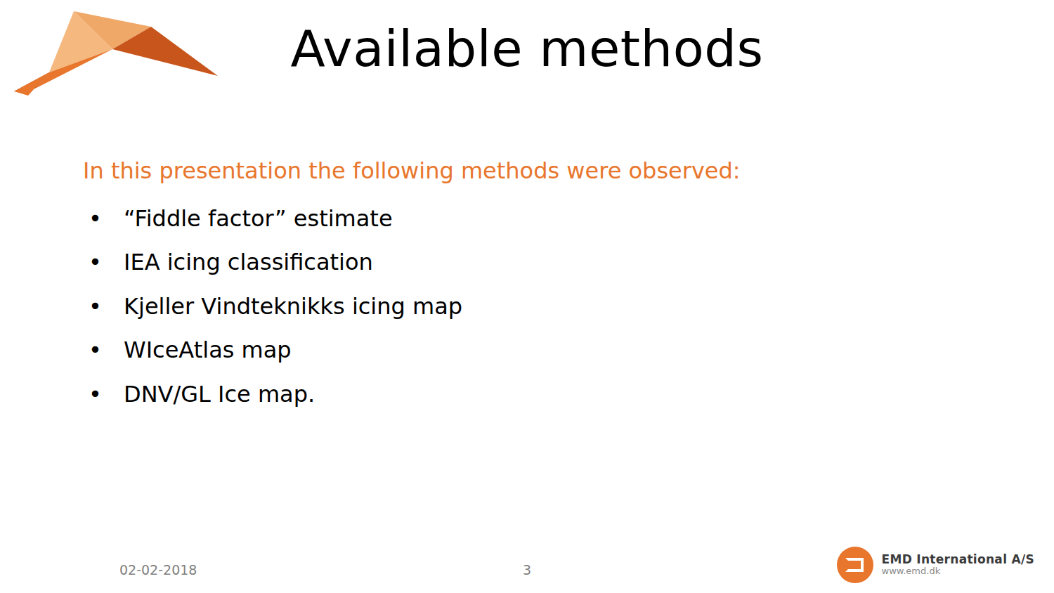Available methods
In this presentation the following methods were observed:
“Fiddle factor” estimate
IEA icing classification
Kjeller Vindteknikks icing map
WIceAtlas map
DNV/GL Ice map.
02-02-2018
3
EMD International A/S
www.emd.dk